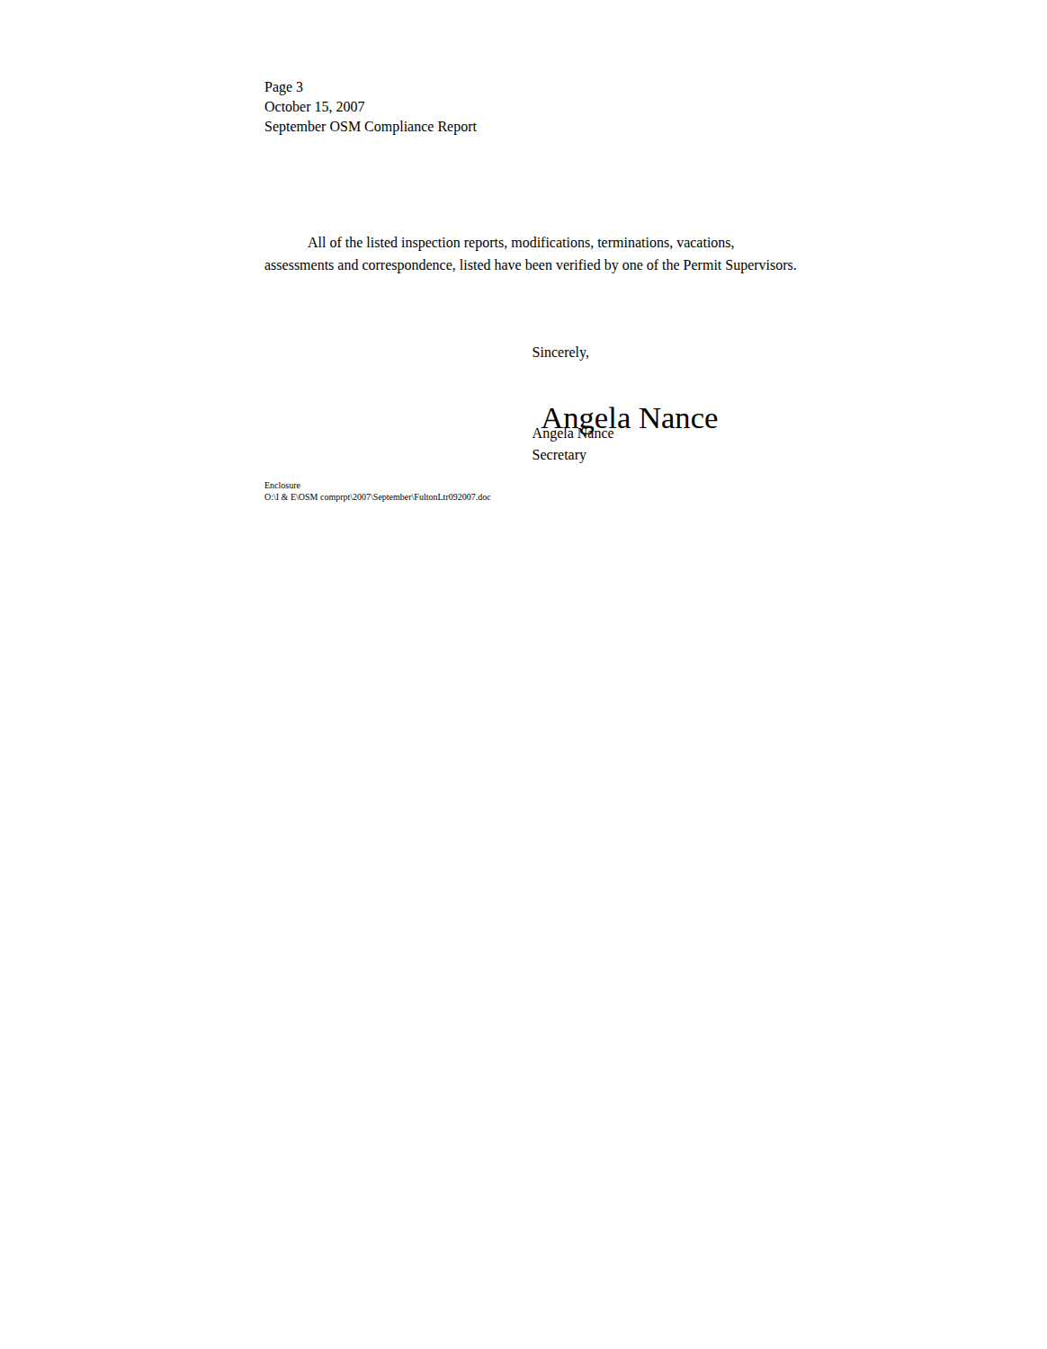Page 3
October 15, 2007
September OSM Compliance Report
All of the listed inspection reports, modifications, terminations, vacations, assessments and correspondence, listed have been verified by one of the Permit Supervisors.
Sincerely,
Angela Nance
Angela Nance
Secretary
Enclosure
O:\I & E\OSM comprpt\2007\September\FultonLtr092007.doc